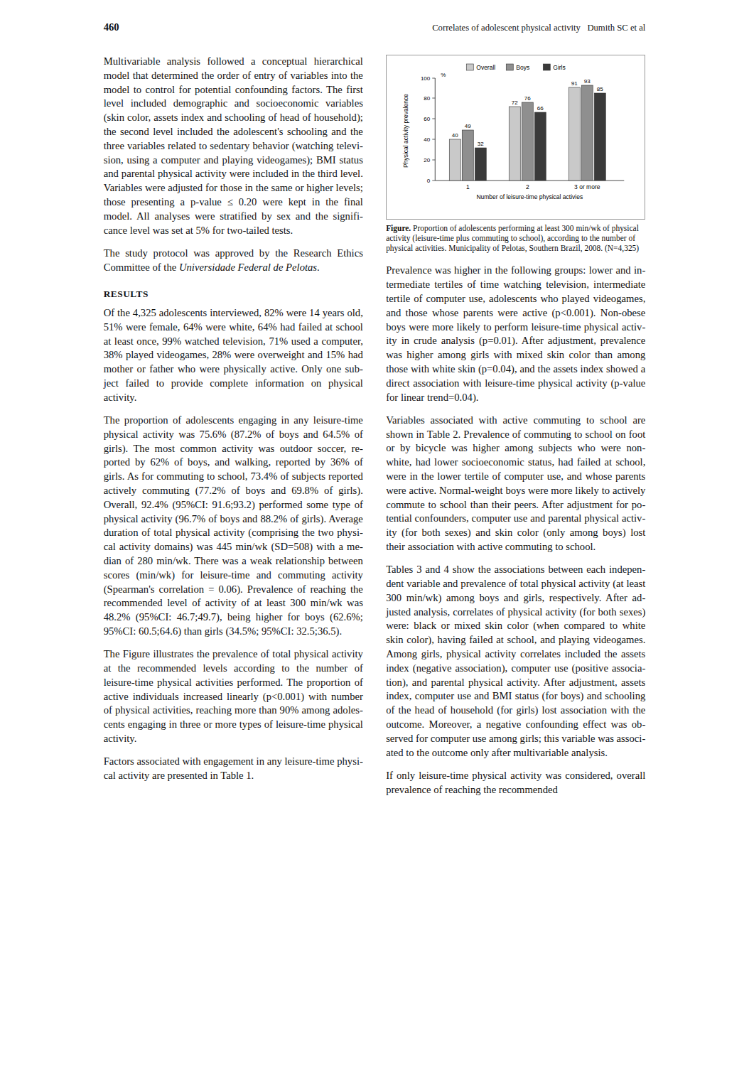460 Correlates of adolescent physical activity Dumith SC et al
Multivariable analysis followed a conceptual hierarchical model that determined the order of entry of variables into the model to control for potential confounding factors. The first level included demographic and socioeconomic variables (skin color, assets index and schooling of head of household); the second level included the adolescent's schooling and the three variables related to sedentary behavior (watching television, using a computer and playing videogames); BMI status and parental physical activity were included in the third level. Variables were adjusted for those in the same or higher levels; those presenting a p-value ≤ 0.20 were kept in the final model. All analyses were stratified by sex and the significance level was set at 5% for two-tailed tests.
The study protocol was approved by the Research Ethics Committee of the Universidade Federal de Pelotas.
Results
Of the 4,325 adolescents interviewed, 82% were 14 years old, 51% were female, 64% were white, 64% had failed at school at least once, 99% watched television, 71% used a computer, 38% played videogames, 28% were overweight and 15% had mother or father who were physically active. Only one subject failed to provide complete information on physical activity.
The proportion of adolescents engaging in any leisure-time physical activity was 75.6% (87.2% of boys and 64.5% of girls). The most common activity was outdoor soccer, reported by 62% of boys, and walking, reported by 36% of girls. As for commuting to school, 73.4% of subjects reported actively commuting (77.2% of boys and 69.8% of girls). Overall, 92.4% (95%CI: 91.6;93.2) performed some type of physical activity (96.7% of boys and 88.2% of girls). Average duration of total physical activity (comprising the two physical activity domains) was 445 min/wk (SD=508) with a median of 280 min/wk. There was a weak relationship between scores (min/wk) for leisure-time and commuting activity (Spearman's correlation = 0.06). Prevalence of reaching the recommended level of activity of at least 300 min/wk was 48.2% (95%CI: 46.7;49.7), being higher for boys (62.6%; 95%CI: 60.5;64.6) than girls (34.5%; 95%CI: 32.5;36.5).
The Figure illustrates the prevalence of total physical activity at the recommended levels according to the number of leisure-time physical activities performed. The proportion of active individuals increased linearly (p<0.001) with number of physical activities, reaching more than 90% among adolescents engaging in three or more types of leisure-time physical activity.
Factors associated with engagement in any leisure-time physical activity are presented in Table 1.
Overall Boys Girls 0 20 40 60 80 100 % Physical activity prevalence 40 49 32 72 76 66 91 93 85 1 2 3 or more Number of leisure-time physical activies
Figure. Proportion of adolescents performing at least 300 min/wk of physical activity (leisure-time plus commuting to school), according to the number of physical activities. Municipality of Pelotas, Southern Brazil, 2008. (N=4,325)
Prevalence was higher in the following groups: lower and intermediate tertiles of time watching television, intermediate tertile of computer use, adolescents who played videogames, and those whose parents were active (p<0.001). Non-obese boys were more likely to perform leisure-time physical activity in crude analysis (p=0.01). After adjustment, prevalence was higher among girls with mixed skin color than among those with white skin (p=0.04), and the assets index showed a direct association with leisure-time physical activity (p-value for linear trend=0.04).
Variables associated with active commuting to school are shown in Table 2. Prevalence of commuting to school on foot or by bicycle was higher among subjects who were non-white, had lower socioeconomic status, had failed at school, were in the lower tertile of computer use, and whose parents were active. Normal-weight boys were more likely to actively commute to school than their peers. After adjustment for potential confounders, computer use and parental physical activity (for both sexes) and skin color (only among boys) lost their association with active commuting to school.
Tables 3 and 4 show the associations between each independent variable and prevalence of total physical activity (at least 300 min/wk) among boys and girls, respectively. After adjusted analysis, correlates of physical activity (for both sexes) were: black or mixed skin color (when compared to white skin color), having failed at school, and playing videogames. Among girls, physical activity correlates included the assets index (negative association), computer use (positive association), and parental physical activity. After adjustment, assets index, computer use and BMI status (for boys) and schooling of the head of household (for girls) lost association with the outcome. Moreover, a negative confounding effect was observed for computer use among girls; this variable was associated to the outcome only after multivariable analysis.
If only leisure-time physical activity was considered, overall prevalence of reaching the recommended